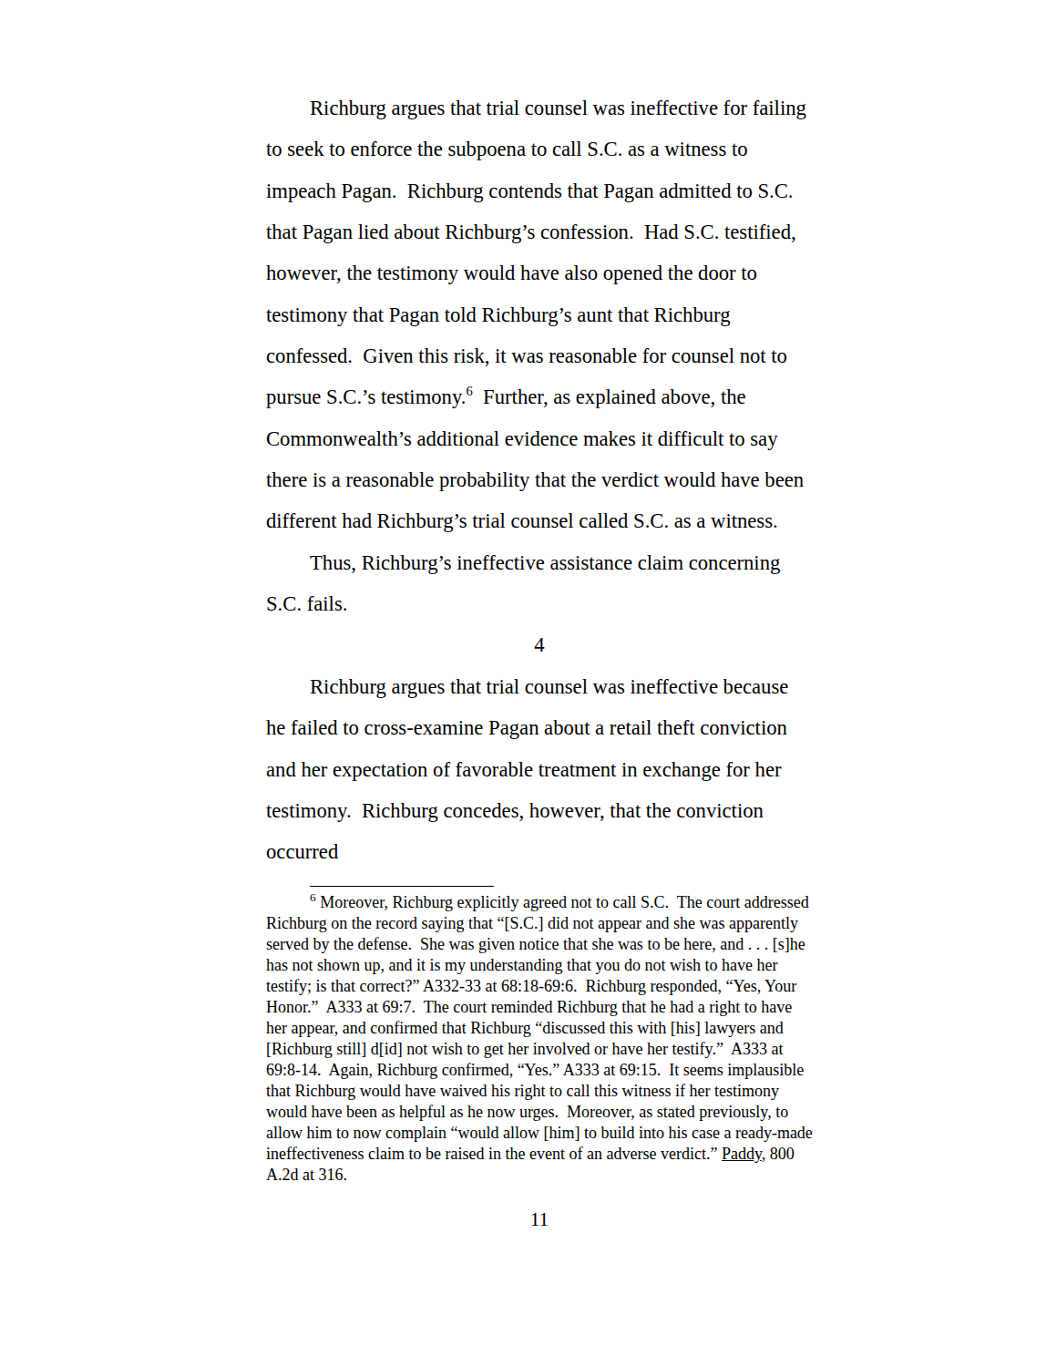Richburg argues that trial counsel was ineffective for failing to seek to enforce the subpoena to call S.C. as a witness to impeach Pagan. Richburg contends that Pagan admitted to S.C. that Pagan lied about Richburg’s confession. Had S.C. testified, however, the testimony would have also opened the door to testimony that Pagan told Richburg’s aunt that Richburg confessed. Given this risk, it was reasonable for counsel not to pursue S.C.’s testimony.6 Further, as explained above, the Commonwealth’s additional evidence makes it difficult to say there is a reasonable probability that the verdict would have been different had Richburg’s trial counsel called S.C. as a witness.
Thus, Richburg’s ineffective assistance claim concerning S.C. fails.
4
Richburg argues that trial counsel was ineffective because he failed to cross-examine Pagan about a retail theft conviction and her expectation of favorable treatment in exchange for her testimony. Richburg concedes, however, that the conviction occurred
6 Moreover, Richburg explicitly agreed not to call S.C. The court addressed Richburg on the record saying that “[S.C.] did not appear and she was apparently served by the defense. She was given notice that she was to be here, and . . . [s]he has not shown up, and it is my understanding that you do not wish to have her testify; is that correct?” A332-33 at 68:18-69:6. Richburg responded, “Yes, Your Honor.” A333 at 69:7. The court reminded Richburg that he had a right to have her appear, and confirmed that Richburg “discussed this with [his] lawyers and [Richburg still] d[id] not wish to get her involved or have her testify.” A333 at 69:8-14. Again, Richburg confirmed, “Yes.” A333 at 69:15. It seems implausible that Richburg would have waived his right to call this witness if her testimony would have been as helpful as he now urges. Moreover, as stated previously, to allow him to now complain “would allow [him] to build into his case a ready-made ineffectiveness claim to be raised in the event of an adverse verdict.” Paddy, 800 A.2d at 316.
11